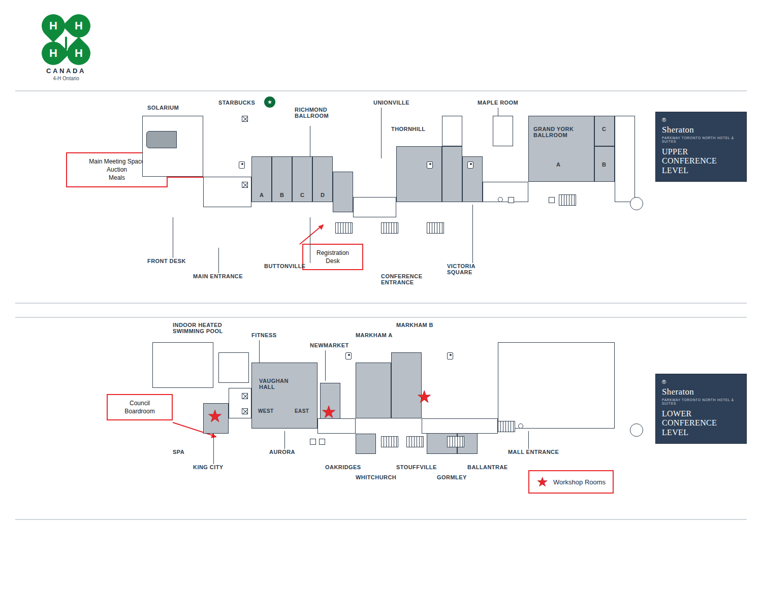H
H
H
H
CANADA
4-H Ontario
®
Sheraton
PARKWAY TORONTO NORTH HOTEL & SUITES
UPPER
CONFERENCE
LEVEL
Main Meeting Space
Auction
Meals
Registration
Desk
SOLARIUM
STARBUCKS
★
RICHMOND
BALLROOM
A
B
C
D
BUTTONVILLE
UNIONVILLE
THORNHILL
VICTORIA
SQUARE
MAPLE ROOM
GRAND YORK
BALLROOM
A
C
B
CONFERENCE
ENTRANCE
MAIN ENTRANCE
FRONT DESK
®
Sheraton
PARKWAY TORONTO NORTH HOTEL & SUITES
LOWER
CONFERENCE
LEVEL
Council
Boardroom
★ Workshop Rooms
INDOOR HEATED
SWIMMING POOL
FITNESS
SPA
KING CITY
★
VAUGHAN
HALL
WEST
EAST
AURORA
NEWMARKET
★
MARKHAM A
MARKHAM B
★
OAKRIDGES
WHITCHURCH
STOUFFVILLE
GORMLEY
BALLANTRAE
RETAIL
SHOPPING
MALL
MALL ENTRANCE